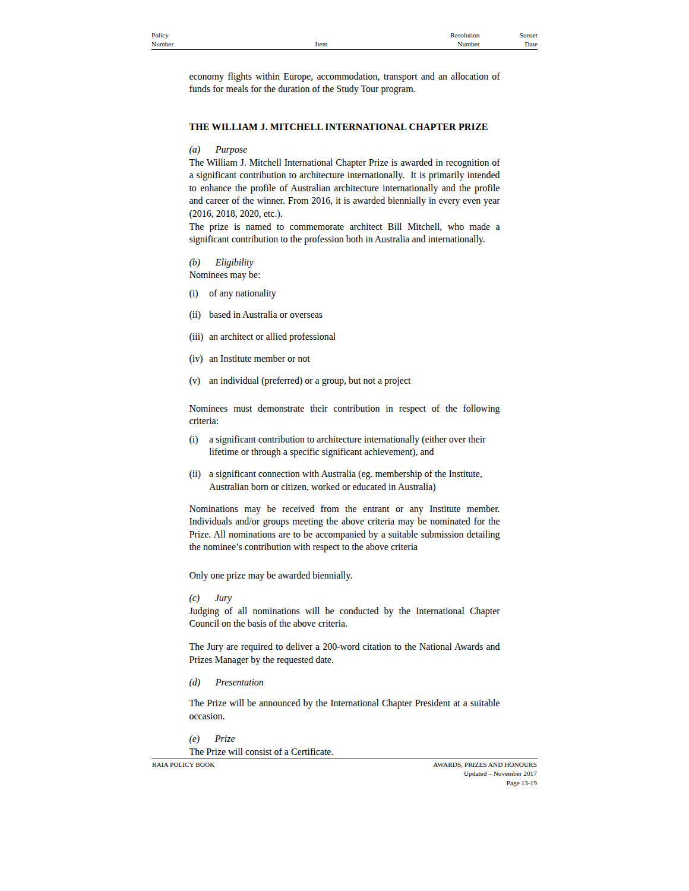| Policy | | Resolution | Sunset |
| Number | Item | Number | Date |
economy flights within Europe, accommodation, transport and an allocation of funds for meals for the duration of the Study Tour program.
THE WILLIAM J. MITCHELL INTERNATIONAL CHAPTER PRIZE
(a) Purpose
The William J. Mitchell International Chapter Prize is awarded in recognition of a significant contribution to architecture internationally. It is primarily intended to enhance the profile of Australian architecture internationally and the profile and career of the winner. From 2016, it is awarded biennially in every even year (2016, 2018, 2020, etc.).
The prize is named to commemorate architect Bill Mitchell, who made a significant contribution to the profession both in Australia and internationally.
(b) Eligibility
Nominees may be:
(i) of any nationality
(ii) based in Australia or overseas
(iii) an architect or allied professional
(iv) an Institute member or not
(v) an individual (preferred) or a group, but not a project
Nominees must demonstrate their contribution in respect of the following criteria:
(i) a significant contribution to architecture internationally (either over their lifetime or through a specific significant achievement), and
(ii) a significant connection with Australia (eg. membership of the Institute, Australian born or citizen, worked or educated in Australia)
Nominations may be received from the entrant or any Institute member. Individuals and/or groups meeting the above criteria may be nominated for the Prize. All nominations are to be accompanied by a suitable submission detailing the nominee’s contribution with respect to the above criteria
Only one prize may be awarded biennially.
(c) Jury
Judging of all nominations will be conducted by the International Chapter Council on the basis of the above criteria.
The Jury are required to deliver a 200-word citation to the National Awards and Prizes Manager by the requested date.
(d) Presentation
The Prize will be announced by the International Chapter President at a suitable occasion.
(e) Prize
The Prize will consist of a Certificate.
| RAIA POLICY BOOK | AWARDS, PRIZES AND HONOURS |
| | Updated – November 2017 |
| | Page 13-19 |